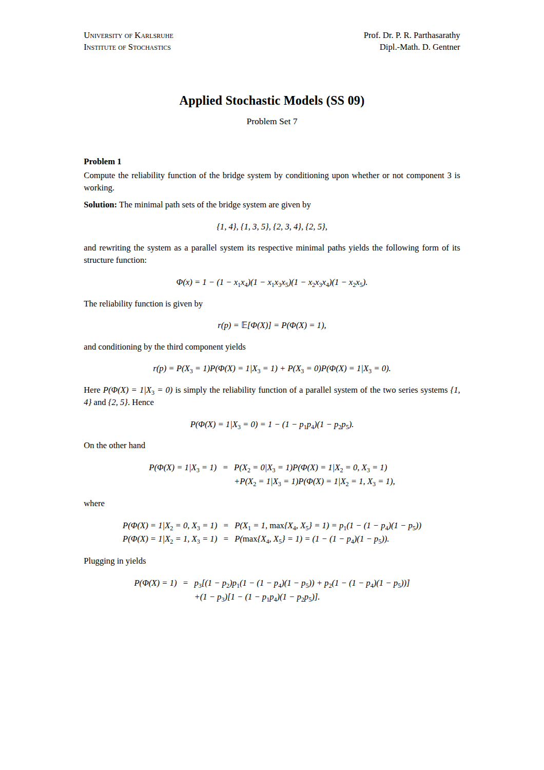University of Karlsruhe
Institute of Stochastics
Prof. Dr. P. R. Parthasarathy
Dipl.-Math. D. Gentner
Applied Stochastic Models (SS 09)
Problem Set 7
Problem 1
Compute the reliability function of the bridge system by conditioning upon whether or not component 3 is working.
Solution: The minimal path sets of the bridge system are given by
{1, 4}, {1, 3, 5}, {2, 3, 4}, {2, 5},
and rewriting the system as a parallel system its respective minimal paths yields the following form of its structure function:
Φ(x) = 1 − (1 − x1x4)(1 − x1x3x5)(1 − x2x3x4)(1 − x2x5).
The reliability function is given by
r(p) = 𝔼[Φ(X)] = P(Φ(X) = 1),
and conditioning by the third component yields
r(p) = P(X3 = 1)P(Φ(X) = 1|X3 = 1) + P(X3 = 0)P(Φ(X) = 1|X3 = 0).
Here P(Φ(X) = 1|X3 = 0) is simply the reliability function of a parallel system of the two series systems {1, 4} and {2, 5}. Hence
P(Φ(X) = 1|X3 = 0) = 1 − (1 − p1p4)(1 − p2p5).
On the other hand
| P(Φ(X) = 1/X 3 = 1) | = | P(X 2 = 0/X 3 = 1)P(Φ(X) = 1/X 2 = 0, X 3 = 1) |
| | | +P(X 2 = 1/X 3 = 1)P(Φ(X) = 1/X 2 = 1, X 3 = 1), |
where
| P(Φ(X) = 1/X 2 = 0, X 3 = 1) | = | P(X 1 = 1, max {X 4 , X 5 } = 1) = p 1 (1 − (1 − p 4 )(1 − p 5 )) |
| P(Φ(X) = 1/X 2 = 1, X 3 = 1) | = | P( max {X 4 , X 5 } = 1) = (1 − (1 − p 4 )(1 − p 5 )). |
Plugging in yields
| P(Φ(X) = 1) | = | p 3 [(1 − p 2 )p 1 (1 − (1 − p 4 )(1 − p 5 )) + p 2 (1 − (1 − p 4 )(1 − p 5 ))] |
| | | +(1 − p 3 )[1 − (1 − p 1 p 4 )(1 − p 2 p 5 )]. |